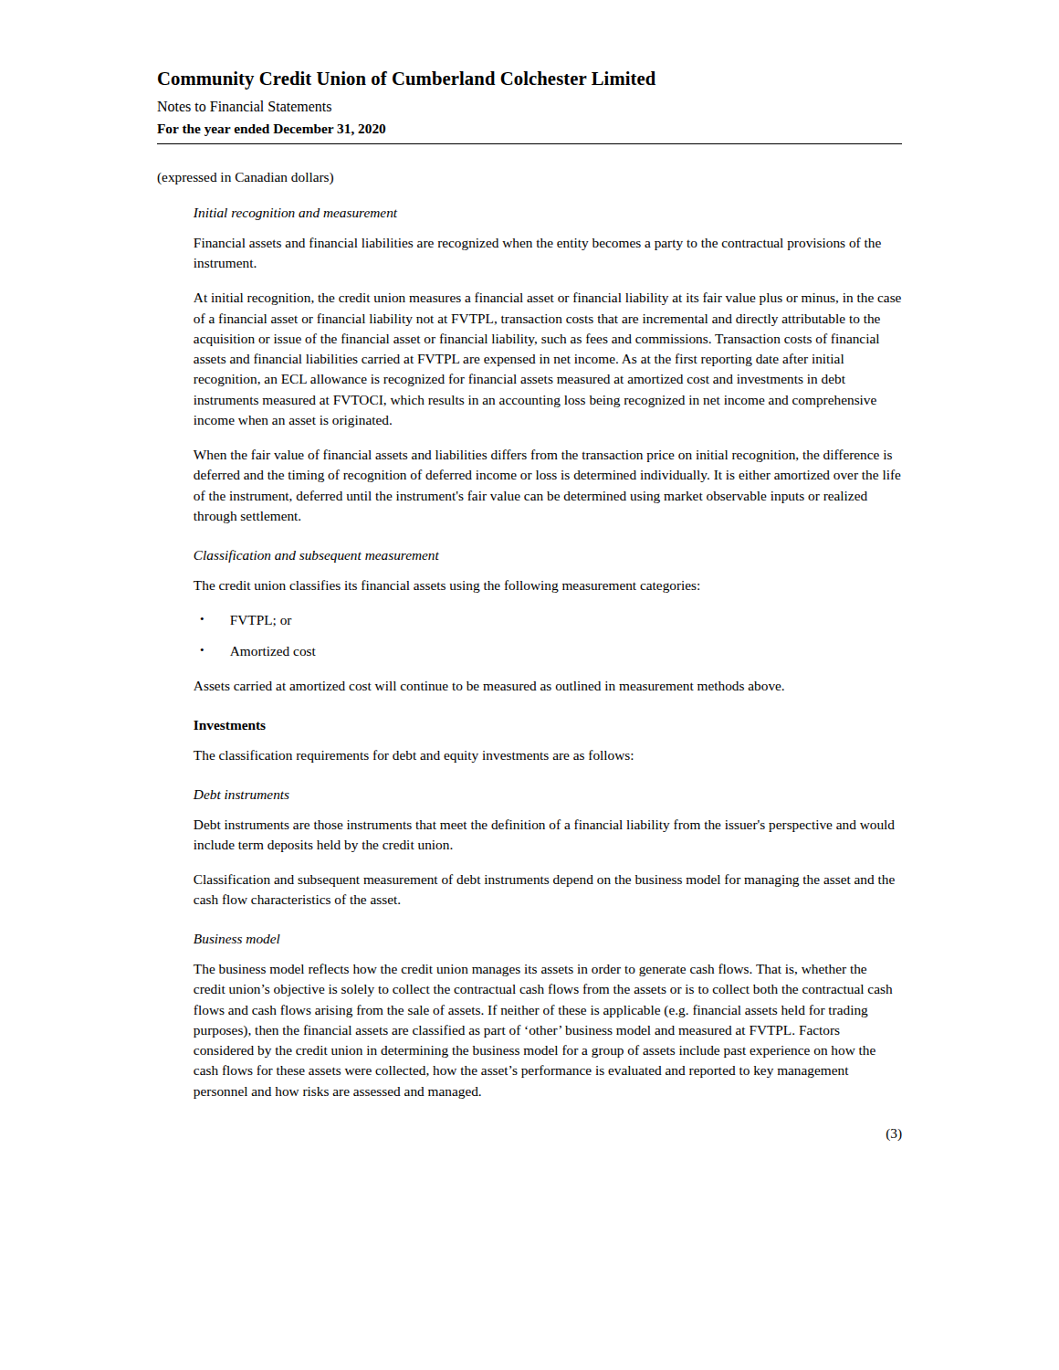Community Credit Union of Cumberland Colchester Limited
Notes to Financial Statements
For the year ended December 31, 2020
(expressed in Canadian dollars)
Initial recognition and measurement
Financial assets and financial liabilities are recognized when the entity becomes a party to the contractual provisions of the instrument.
At initial recognition, the credit union measures a financial asset or financial liability at its fair value plus or minus, in the case of a financial asset or financial liability not at FVTPL, transaction costs that are incremental and directly attributable to the acquisition or issue of the financial asset or financial liability, such as fees and commissions. Transaction costs of financial assets and financial liabilities carried at FVTPL are expensed in net income. As at the first reporting date after initial recognition, an ECL allowance is recognized for financial assets measured at amortized cost and investments in debt instruments measured at FVTOCI, which results in an accounting loss being recognized in net income and comprehensive income when an asset is originated.
When the fair value of financial assets and liabilities differs from the transaction price on initial recognition, the difference is deferred and the timing of recognition of deferred income or loss is determined individually. It is either amortized over the life of the instrument, deferred until the instrument's fair value can be determined using market observable inputs or realized through settlement.
Classification and subsequent measurement
The credit union classifies its financial assets using the following measurement categories:
FVTPL; or
Amortized cost
Assets carried at amortized cost will continue to be measured as outlined in measurement methods above.
Investments
The classification requirements for debt and equity investments are as follows:
Debt instruments
Debt instruments are those instruments that meet the definition of a financial liability from the issuer's perspective and would include term deposits held by the credit union.
Classification and subsequent measurement of debt instruments depend on the business model for managing the asset and the cash flow characteristics of the asset.
Business model
The business model reflects how the credit union manages its assets in order to generate cash flows. That is, whether the credit union’s objective is solely to collect the contractual cash flows from the assets or is to collect both the contractual cash flows and cash flows arising from the sale of assets. If neither of these is applicable (e.g. financial assets held for trading purposes), then the financial assets are classified as part of ‘other’ business model and measured at FVTPL. Factors considered by the credit union in determining the business model for a group of assets include past experience on how the cash flows for these assets were collected, how the asset’s performance is evaluated and reported to key management personnel and how risks are assessed and managed.
(3)